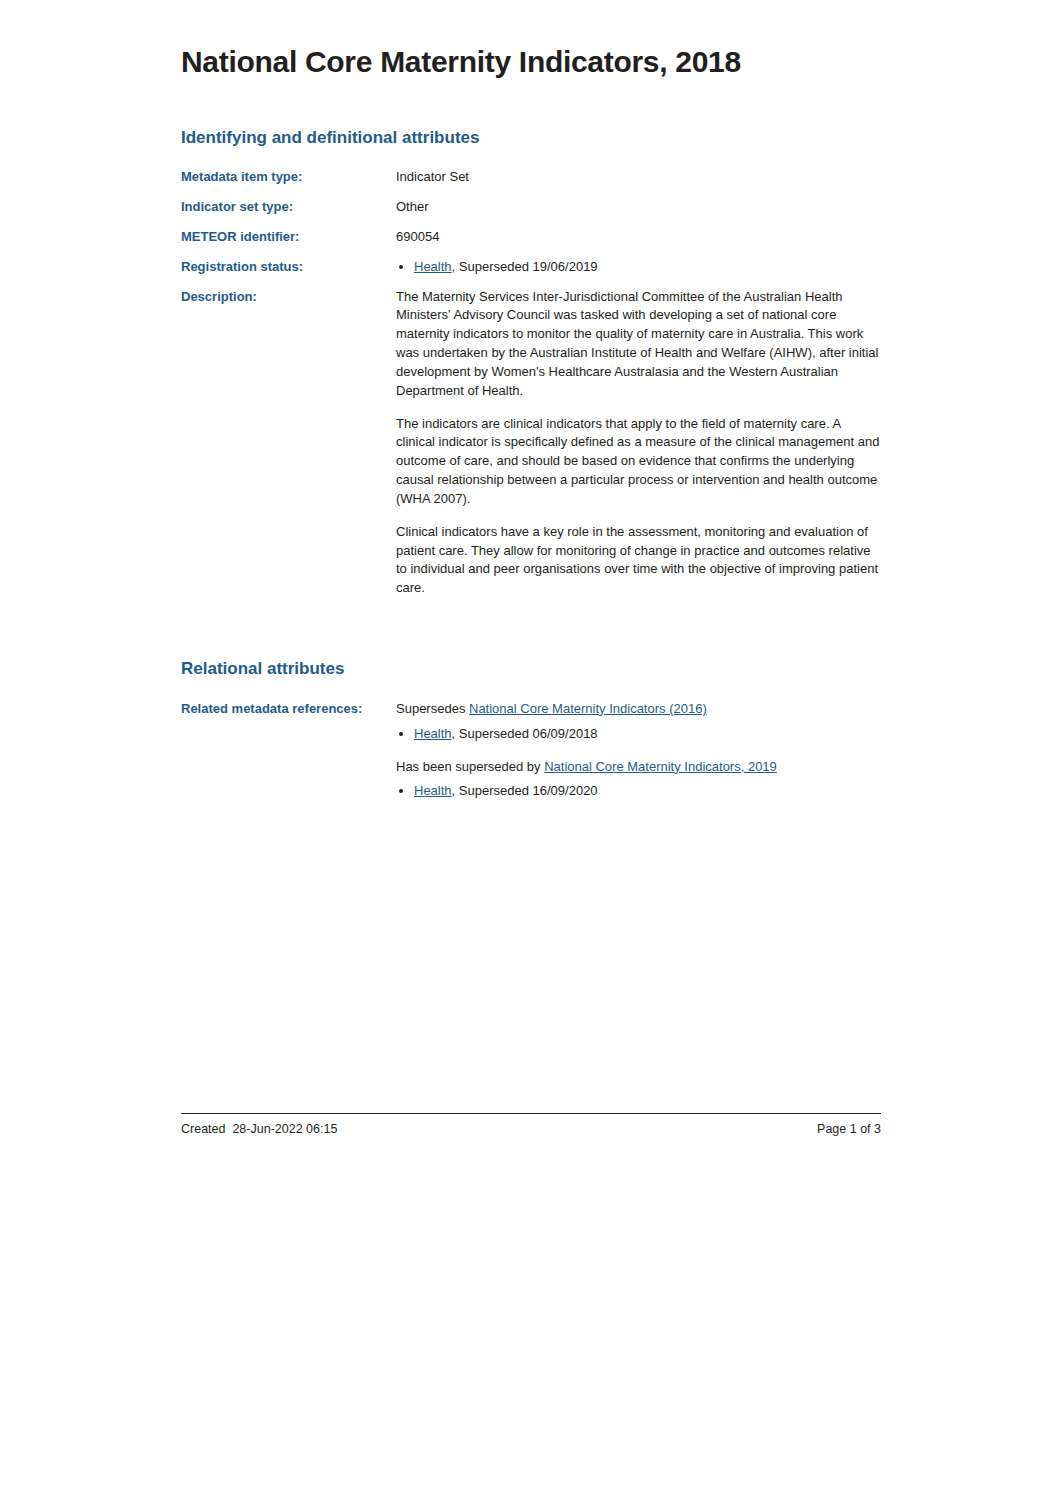National Core Maternity Indicators, 2018
Identifying and definitional attributes
| Metadata item type: | Indicator Set |
| Indicator set type: | Other |
| METEOR identifier: | 690054 |
| Registration status: | Health , Superseded 19/06/2019 |
| Description: | The Maternity Services Inter-Jurisdictional Committee of the Australian Health Ministers' Advisory Council was tasked with developing a set of national core maternity indicators to monitor the quality of maternity care in Australia. This work was undertaken by the Australian Institute of Health and Welfare (AIHW), after initial development by Women's Healthcare Australasia and the Western Australian Department of Health. The indicators are clinical indicators that apply to the field of maternity care. A clinical indicator is specifically defined as a measure of the clinical management and outcome of care, and should be based on evidence that confirms the underlying causal relationship between a particular process or intervention and health outcome (WHA 2007). Clinical indicators have a key role in the assessment, monitoring and evaluation of patient care. They allow for monitoring of change in practice and outcomes relative to individual and peer organisations over time with the objective of improving patient care. |
Relational attributes
| Related metadata references: | Supersedes National Core Maternity Indicators (2016) Health , Superseded 06/09/2018 Has been superseded by National Core Maternity Indicators, 2019 Health , Superseded 16/09/2020 |
Created 28-Jun-2022 06:15 Page 1 of 3